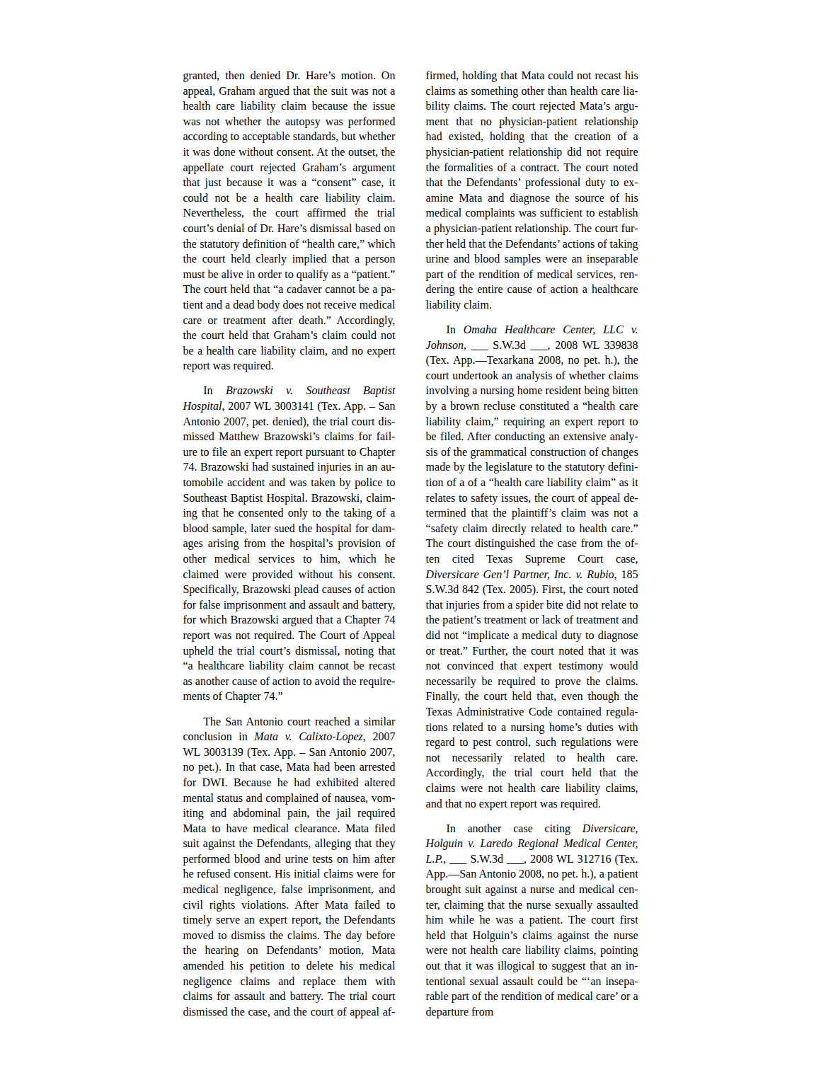granted, then denied Dr. Hare’s motion. On appeal, Graham argued that the suit was not a health care liability claim because the issue was not whether the autopsy was performed according to acceptable standards, but whether it was done without consent. At the outset, the appellate court rejected Graham’s argument that just because it was a “consent” case, it could not be a health care liability claim. Nevertheless, the court affirmed the trial court’s denial of Dr. Hare’s dismissal based on the statutory definition of “health care,” which the court held clearly implied that a person must be alive in order to qualify as a “patient.” The court held that “a cadaver cannot be a patient and a dead body does not receive medical care or treatment after death.” Accordingly, the court held that Graham’s claim could not be a health care liability claim, and no expert report was required.
In Brazowski v. Southeast Baptist Hospital, 2007 WL 3003141 (Tex. App. – San Antonio 2007, pet. denied), the trial court dismissed Matthew Brazowski’s claims for failure to file an expert report pursuant to Chapter 74. Brazowski had sustained injuries in an automobile accident and was taken by police to Southeast Baptist Hospital. Brazowski, claiming that he consented only to the taking of a blood sample, later sued the hospital for damages arising from the hospital’s provision of other medical services to him, which he claimed were provided without his consent. Specifically, Brazowski plead causes of action for false imprisonment and assault and battery, for which Brazowski argued that a Chapter 74 report was not required. The Court of Appeal upheld the trial court’s dismissal, noting that “a healthcare liability claim cannot be recast as another cause of action to avoid the requirements of Chapter 74.”
The San Antonio court reached a similar conclusion in Mata v. Calixto-Lopez, 2007 WL 3003139 (Tex. App. – San Antonio 2007, no pet.). In that case, Mata had been arrested for DWI. Because he had exhibited altered mental status and complained of nausea, vomiting and abdominal pain, the jail required Mata to have medical clearance. Mata filed suit against the Defendants, alleging that they performed blood and urine tests on him after he refused consent. His initial claims were for medical negligence, false imprisonment, and civil rights violations. After Mata failed to timely serve an expert report, the Defendants moved to dismiss the claims. The day before the hearing on Defendants’ motion, Mata amended his petition to delete his medical negligence claims and replace them with claims for assault and battery. The trial court dismissed the case, and the court of appeal affirmed, holding that Mata could not recast his claims as something other than health care liability claims. The court rejected Mata’s argument that no physician-patient relationship had existed, holding that the creation of a physician-patient relationship did not require the formalities of a contract. The court noted that the Defendants’ professional duty to examine Mata and diagnose the source of his medical complaints was sufficient to establish a physician-patient relationship. The court further held that the Defendants’ actions of taking urine and blood samples were an inseparable part of the rendition of medical services, rendering the entire cause of action a healthcare liability claim.
In Omaha Healthcare Center, LLC v. Johnson, ___ S.W.3d ___, 2008 WL 339838 (Tex. App.—Texarkana 2008, no pet. h.), the court undertook an analysis of whether claims involving a nursing home resident being bitten by a brown recluse constituted a “health care liability claim,” requiring an expert report to be filed. After conducting an extensive analysis of the grammatical construction of changes made by the legislature to the statutory definition of a of a “health care liability claim” as it relates to safety issues, the court of appeal determined that the plaintiff’s claim was not a “safety claim directly related to health care.” The court distinguished the case from the often cited Texas Supreme Court case, Diversicare Gen’l Partner, Inc. v. Rubio, 185 S.W.3d 842 (Tex. 2005). First, the court noted that injuries from a spider bite did not relate to the patient’s treatment or lack of treatment and did not “implicate a medical duty to diagnose or treat.” Further, the court noted that it was not convinced that expert testimony would necessarily be required to prove the claims. Finally, the court held that, even though the Texas Administrative Code contained regulations related to a nursing home’s duties with regard to pest control, such regulations were not necessarily related to health care. Accordingly, the trial court held that the claims were not health care liability claims, and that no expert report was required.
In another case citing Diversicare, Holguin v. Laredo Regional Medical Center, L.P., ___ S.W.3d ___, 2008 WL 312716 (Tex. App.—San Antonio 2008, no pet. h.), a patient brought suit against a nurse and medical center, claiming that the nurse sexually assaulted him while he was a patient. The court first held that Holguin’s claims against the nurse were not health care liability claims, pointing out that it was illogical to suggest that an intentional sexual assault could be “‘an inseparable part of the rendition of medical care’ or a departure from